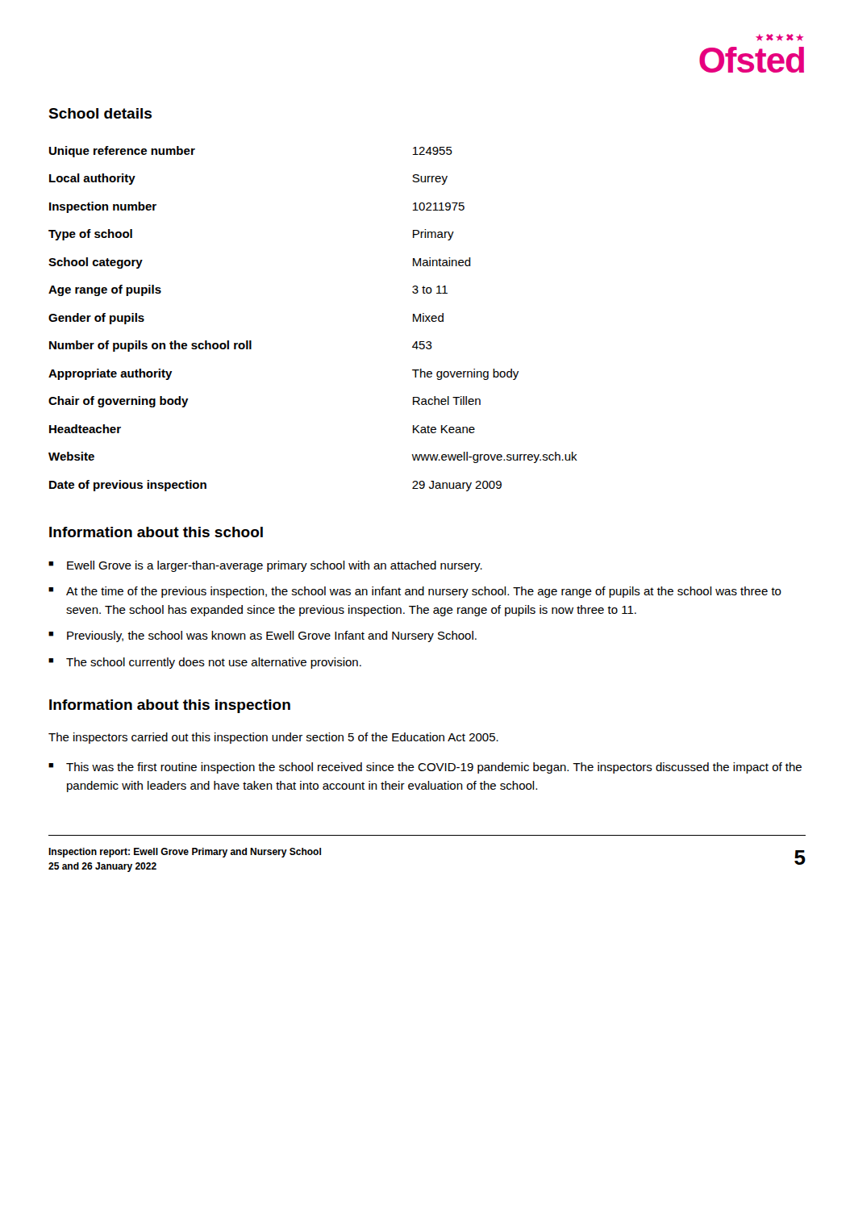★✖★✖★ Ofsted
School details
| Unique reference number | 124955 |
| Local authority | Surrey |
| Inspection number | 10211975 |
| Type of school | Primary |
| School category | Maintained |
| Age range of pupils | 3 to 11 |
| Gender of pupils | Mixed |
| Number of pupils on the school roll | 453 |
| Appropriate authority | The governing body |
| Chair of governing body | Rachel Tillen |
| Headteacher | Kate Keane |
| Website | www.ewell-grove.surrey.sch.uk |
| Date of previous inspection | 29 January 2009 |
Information about this school
Ewell Grove is a larger-than-average primary school with an attached nursery.
At the time of the previous inspection, the school was an infant and nursery school. The age range of pupils at the school was three to seven. The school has expanded since the previous inspection. The age range of pupils is now three to 11.
Previously, the school was known as Ewell Grove Infant and Nursery School.
The school currently does not use alternative provision.
Information about this inspection
The inspectors carried out this inspection under section 5 of the Education Act 2005.
This was the first routine inspection the school received since the COVID-19 pandemic began. The inspectors discussed the impact of the pandemic with leaders and have taken that into account in their evaluation of the school.
Inspection report: Ewell Grove Primary and Nursery School
25 and 26 January 2022
5